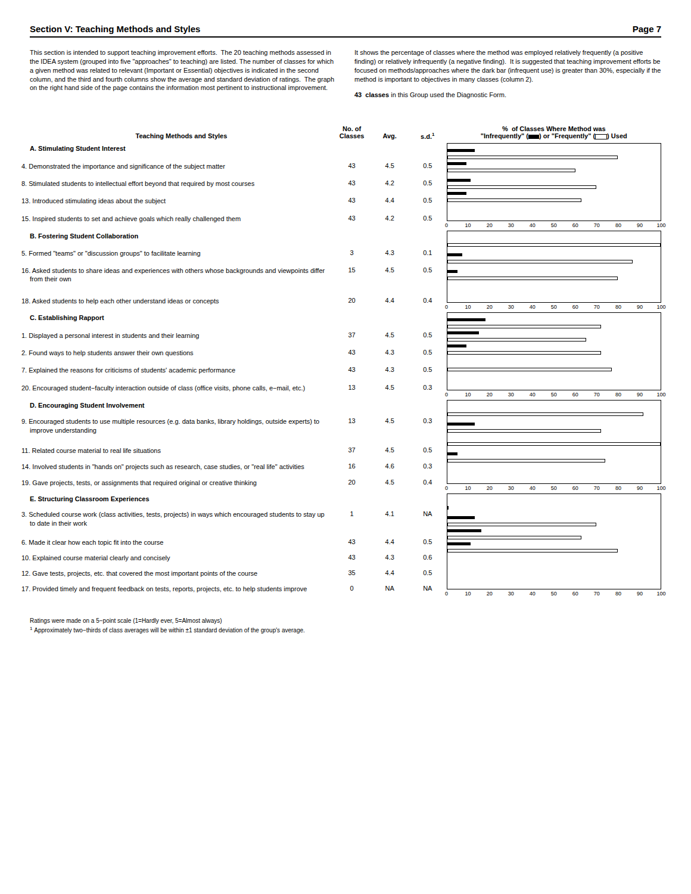Section V: Teaching Methods and Styles
Page 7
This section is intended to support teaching improvement efforts. The 20 teaching methods assessed in the IDEA system (grouped into five "approaches" to teaching) are listed. The number of classes for which a given method was related to relevant (Important or Essential) objectives is indicated in the second column, and the third and fourth columns show the average and standard deviation of ratings. The graph on the right hand side of the page contains the information most pertinent to instructional improvement.
It shows the percentage of classes where the method was employed relatively frequently (a positive finding) or relatively infrequently (a negative finding). It is suggested that teaching improvement efforts be focused on methods/approaches where the dark bar (infrequent use) is greater than 30%, especially if the method is important to objectives in many classes (column 2).
43 classes in this Group used the Diagnostic Form.
| Teaching Methods and Styles | No. of Classes | Avg. | s.d. 1 | % of Classes Where Method was "Infrequently" ( ) or "Frequently" ( ) Used |
| --- | --- | --- | --- | --- |
| A. Stimulating Student Interest | | | | 0 10 20 30 40 50 60 70 80 90 100 |
| 4. Demonstrated the importance and significance of the subject matter | 43 | 4.5 | 0.5 |
| 8. Stimulated students to intellectual effort beyond that required by most courses | 43 | 4.2 | 0.5 |
| 13. Introduced stimulating ideas about the subject | 43 | 4.4 | 0.5 |
| 15. Inspired students to set and achieve goals which really challenged them | 43 | 4.2 | 0.5 |
| B. Fostering Student Collaboration | | | | 0 10 20 30 40 50 60 70 80 90 100 |
| 5. Formed "teams" or "discussion groups" to facilitate learning | 3 | 4.3 | 0.1 |
| 16. Asked students to share ideas and experiences with others whose backgrounds and viewpoints differ from their own | 15 | 4.5 | 0.5 |
| 18. Asked students to help each other understand ideas or concepts | 20 | 4.4 | 0.4 |
| C. Establishing Rapport | | | | 0 10 20 30 40 50 60 70 80 90 100 |
| 1. Displayed a personal interest in students and their learning | 37 | 4.5 | 0.5 |
| 2. Found ways to help students answer their own questions | 43 | 4.3 | 0.5 |
| 7. Explained the reasons for criticisms of students' academic performance | 43 | 4.3 | 0.5 |
| 20. Encouraged student−faculty interaction outside of class (office visits, phone calls, e−mail, etc.) | 13 | 4.5 | 0.3 |
| D. Encouraging Student Involvement | | | | 0 10 20 30 40 50 60 70 80 90 100 |
| 9. Encouraged students to use multiple resources (e.g. data banks, library holdings, outside experts) to improve understanding | 13 | 4.5 | 0.3 |
| 11. Related course material to real life situations | 37 | 4.5 | 0.5 |
| 14. Involved students in "hands on" projects such as research, case studies, or "real life" activities | 16 | 4.6 | 0.3 |
| 19. Gave projects, tests, or assignments that required original or creative thinking | 20 | 4.5 | 0.4 |
| E. Structuring Classroom Experiences | | | | 0 10 20 30 40 50 60 70 80 90 100 |
| 3. Scheduled course work (class activities, tests, projects) in ways which encouraged students to stay up to date in their work | 1 | 4.1 | NA |
| 6. Made it clear how each topic fit into the course | 43 | 4.4 | 0.5 |
| 10. Explained course material clearly and concisely | 43 | 4.3 | 0.6 |
| 12. Gave tests, projects, etc. that covered the most important points of the course | 35 | 4.4 | 0.5 |
| 17. Provided timely and frequent feedback on tests, reports, projects, etc. to help students improve | 0 | NA | NA |
Ratings were made on a 5−point scale (1=Hardly ever, 5=Almost always)
1 Approximately two−thirds of class averages will be within ±1 standard deviation of the group's average.